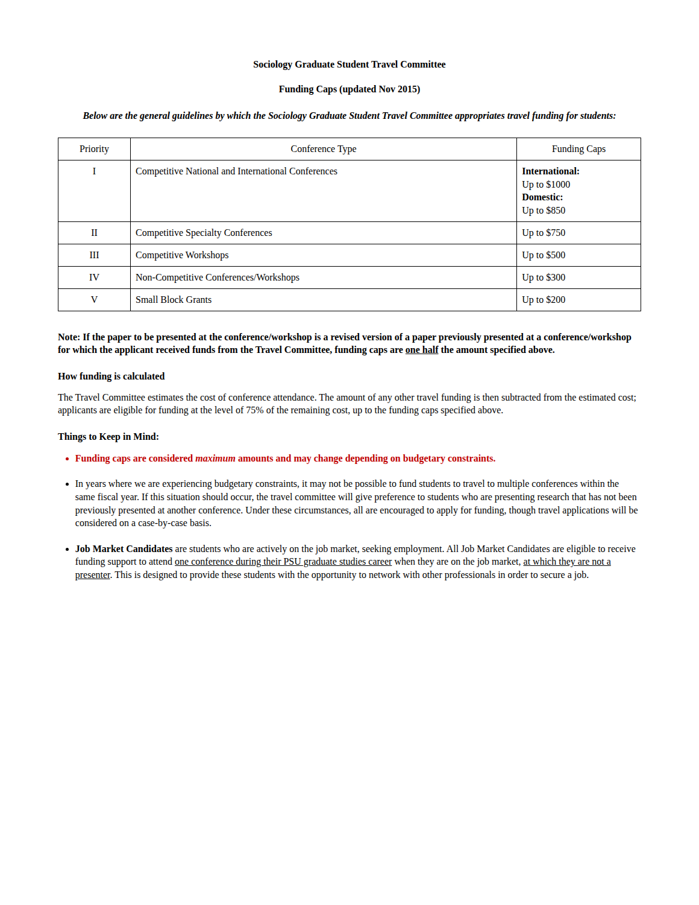Sociology Graduate Student Travel Committee
Funding Caps (updated Nov 2015)
Below are the general guidelines by which the Sociology Graduate Student Travel Committee appropriates travel funding for students:
| Priority | Conference Type | Funding Caps |
| --- | --- | --- |
| I | Competitive National and International Conferences | International: Up to $1000 Domestic: Up to $850 |
| II | Competitive Specialty Conferences | Up to $750 |
| III | Competitive Workshops | Up to $500 |
| IV | Non-Competitive Conferences/Workshops | Up to $300 |
| V | Small Block Grants | Up to $200 |
Note: If the paper to be presented at the conference/workshop is a revised version of a paper previously presented at a conference/workshop for which the applicant received funds from the Travel Committee, funding caps are one half the amount specified above.
How funding is calculated
The Travel Committee estimates the cost of conference attendance. The amount of any other travel funding is then subtracted from the estimated cost; applicants are eligible for funding at the level of 75% of the remaining cost, up to the funding caps specified above.
Things to Keep in Mind:
Funding caps are considered maximum amounts and may change depending on budgetary constraints.
In years where we are experiencing budgetary constraints, it may not be possible to fund students to travel to multiple conferences within the same fiscal year. If this situation should occur, the travel committee will give preference to students who are presenting research that has not been previously presented at another conference. Under these circumstances, all are encouraged to apply for funding, though travel applications will be considered on a case-by-case basis.
Job Market Candidates are students who are actively on the job market, seeking employment. All Job Market Candidates are eligible to receive funding support to attend one conference during their PSU graduate studies career when they are on the job market, at which they are not a presenter. This is designed to provide these students with the opportunity to network with other professionals in order to secure a job.